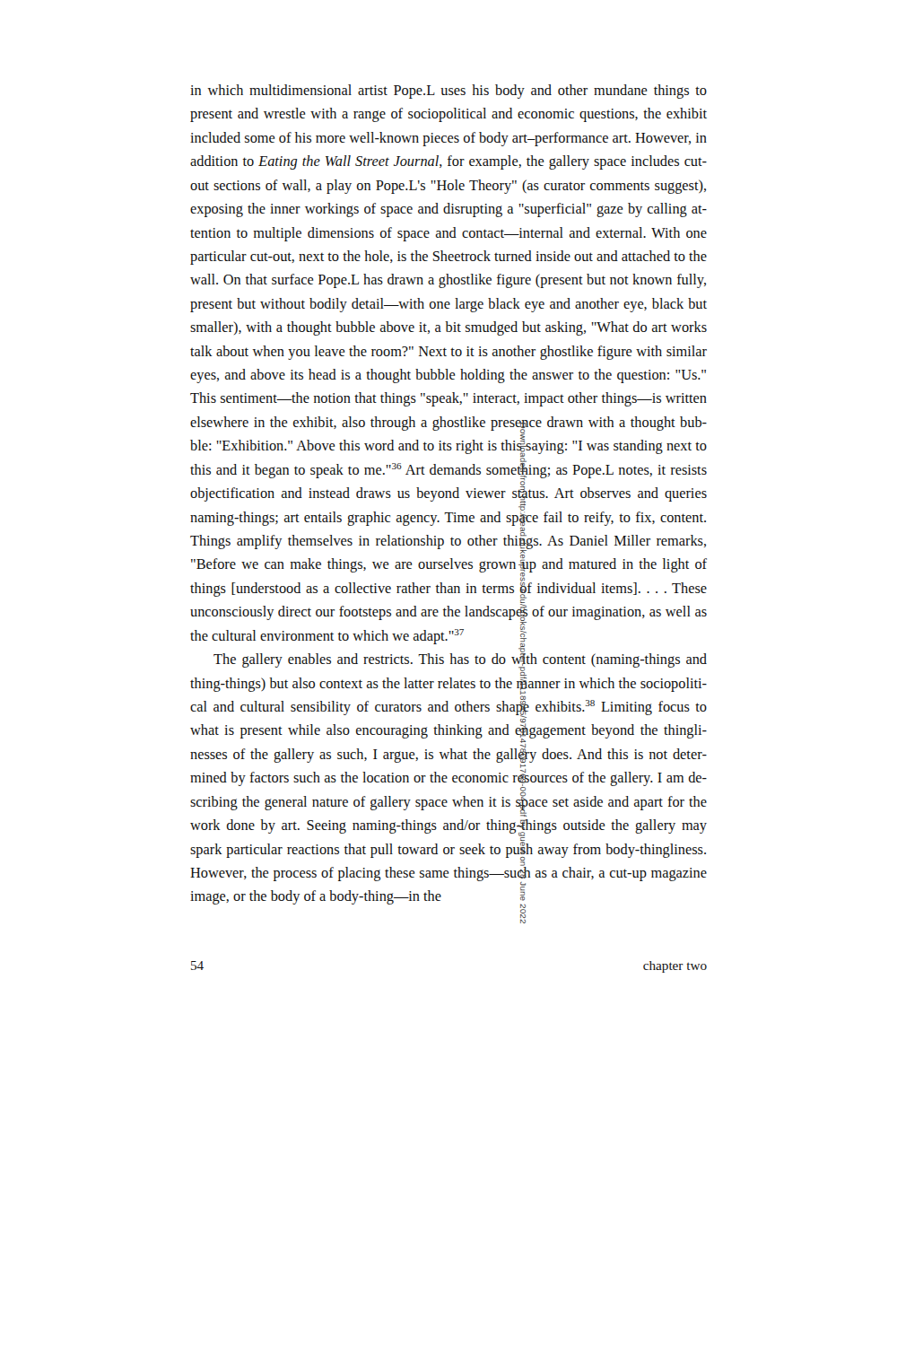Downloaded from http://read.dukeupress.edu/books/chapter-pdf/1118945/9781478091769-004.pdf by guest on 28 June 2022
in which multidimensional artist Pope.L uses his body and other mundane things to present and wrestle with a range of sociopolitical and economic questions, the exhibit included some of his more well-known pieces of body art–performance art. However, in addition to Eating the Wall Street Journal, for example, the gallery space includes cut-out sections of wall, a play on Pope.L's "Hole Theory" (as curator comments suggest), exposing the inner workings of space and disrupting a "superficial" gaze by calling attention to multiple dimensions of space and contact—internal and external. With one particular cut-out, next to the hole, is the Sheetrock turned inside out and attached to the wall. On that surface Pope.L has drawn a ghostlike figure (present but not known fully, present but without bodily detail—with one large black eye and another eye, black but smaller), with a thought bubble above it, a bit smudged but asking, "What do art works talk about when you leave the room?" Next to it is another ghostlike figure with similar eyes, and above its head is a thought bubble holding the answer to the question: "Us." This sentiment—the notion that things "speak," interact, impact other things—is written elsewhere in the exhibit, also through a ghostlike presence drawn with a thought bubble: "Exhibition." Above this word and to its right is this saying: "I was standing next to this and it began to speak to me."36 Art demands something; as Pope.L notes, it resists objectification and instead draws us beyond viewer status. Art observes and queries naming-things; art entails graphic agency. Time and space fail to reify, to fix, content. Things amplify themselves in relationship to other things. As Daniel Miller remarks, "Before we can make things, we are ourselves grown up and matured in the light of things [understood as a collective rather than in terms of individual items]. . . . These unconsciously direct our footsteps and are the landscapes of our imagination, as well as the cultural environment to which we adapt."37
The gallery enables and restricts. This has to do with content (naming-things and thing-things) but also context as the latter relates to the manner in which the sociopolitical and cultural sensibility of curators and others shape exhibits.38 Limiting focus to what is present while also encouraging thinking and engagement beyond the thinglinesses of the gallery as such, I argue, is what the gallery does. And this is not determined by factors such as the location or the economic resources of the gallery. I am describing the general nature of gallery space when it is space set aside and apart for the work done by art. Seeing naming-things and/or thing-things outside the gallery may spark particular reactions that pull toward or seek to push away from body-thingliness. However, the process of placing these same things—such as a chair, a cut-up magazine image, or the body of a body-thing—in the
54 chapter two